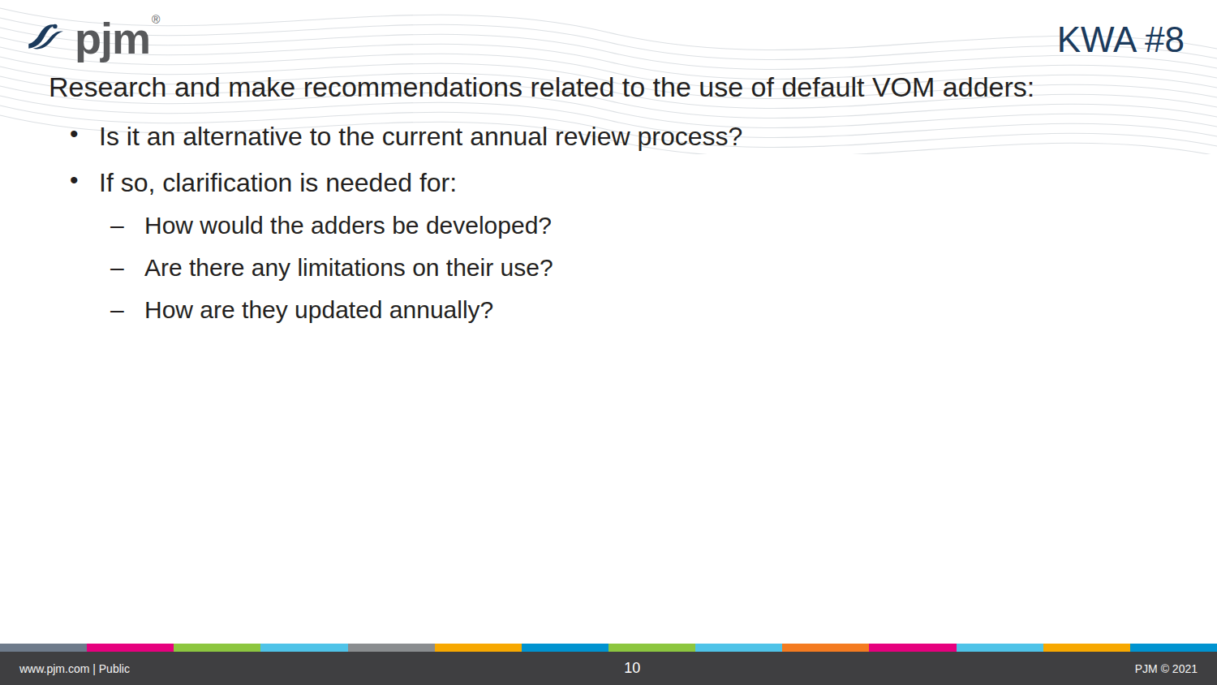pjm®
KWA #8
Research and make recommendations related to the use of default VOM adders:
Is it an alternative to the current annual review process?
If so, clarification is needed for:
How would the adders be developed?
Are there any limitations on their use?
How are they updated annually?
www.pjm.com | Public
10
PJM © 2021